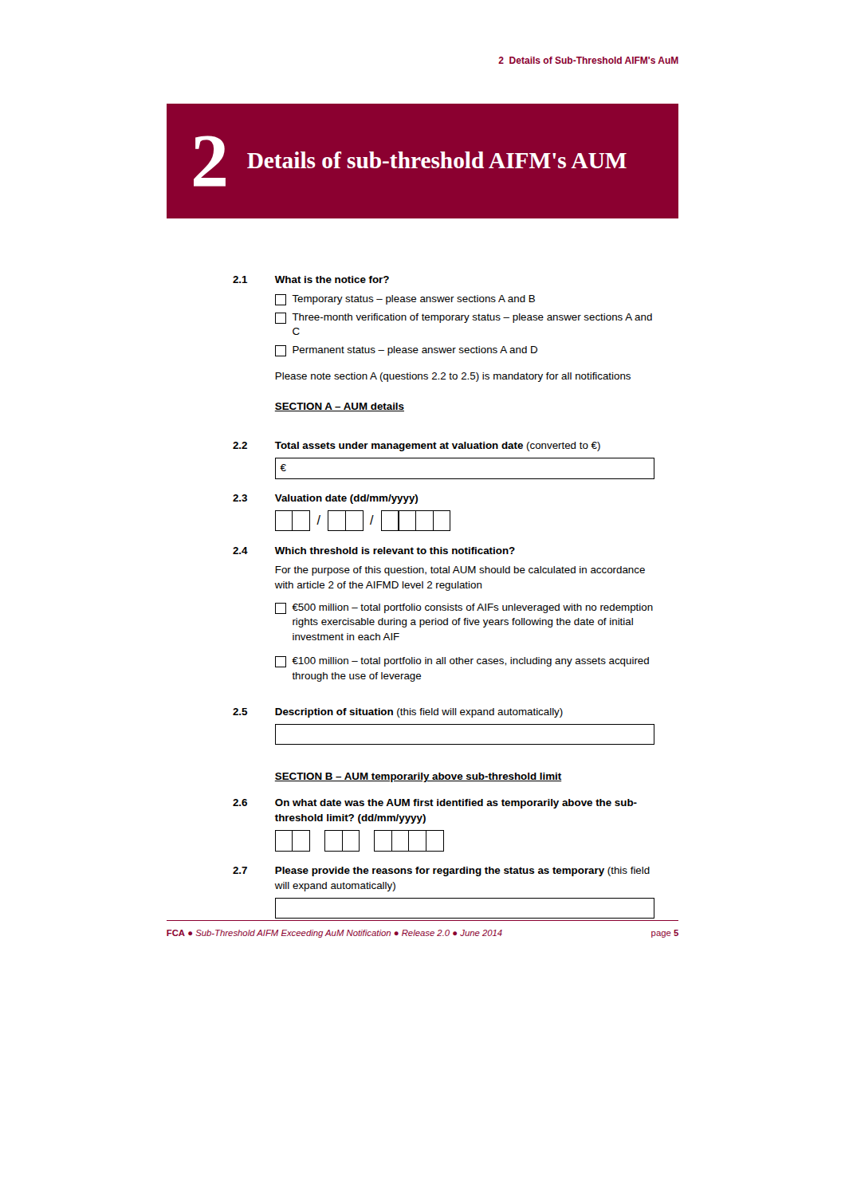2 Details of Sub-Threshold AIFM's AuM
2
Details of sub-threshold AIFM's AUM
2.1
What is the notice for?
Temporary status – please answer sections A and B
Three-month verification of temporary status – please answer sections A and C
Permanent status – please answer sections A and D
Please note section A (questions 2.2 to 2.5) is mandatory for all notifications
SECTION A – AUM details
2.2
Total assets under management at valuation date (converted to €)
€
2.3
Valuation date (dd/mm/yyyy)
/
/
2.4
Which threshold is relevant to this notification?
For the purpose of this question, total AUM should be calculated in accordance with article 2 of the AIFMD level 2 regulation
€500 million – total portfolio consists of AIFs unleveraged with no redemption rights exercisable during a period of five years following the date of initial investment in each AIF
€100 million – total portfolio in all other cases, including any assets acquired through the use of leverage
2.5
Description of situation (this field will expand automatically)
SECTION B – AUM temporarily above sub-threshold limit
2.6
On what date was the AUM first identified as temporarily above the sub-threshold limit? (dd/mm/yyyy)
2.7
Please provide the reasons for regarding the status as temporary (this field will expand automatically)
FCA ● Sub-Threshold AIFM Exceeding AuM Notification ● Release 2.0 ● June 2014
page 5